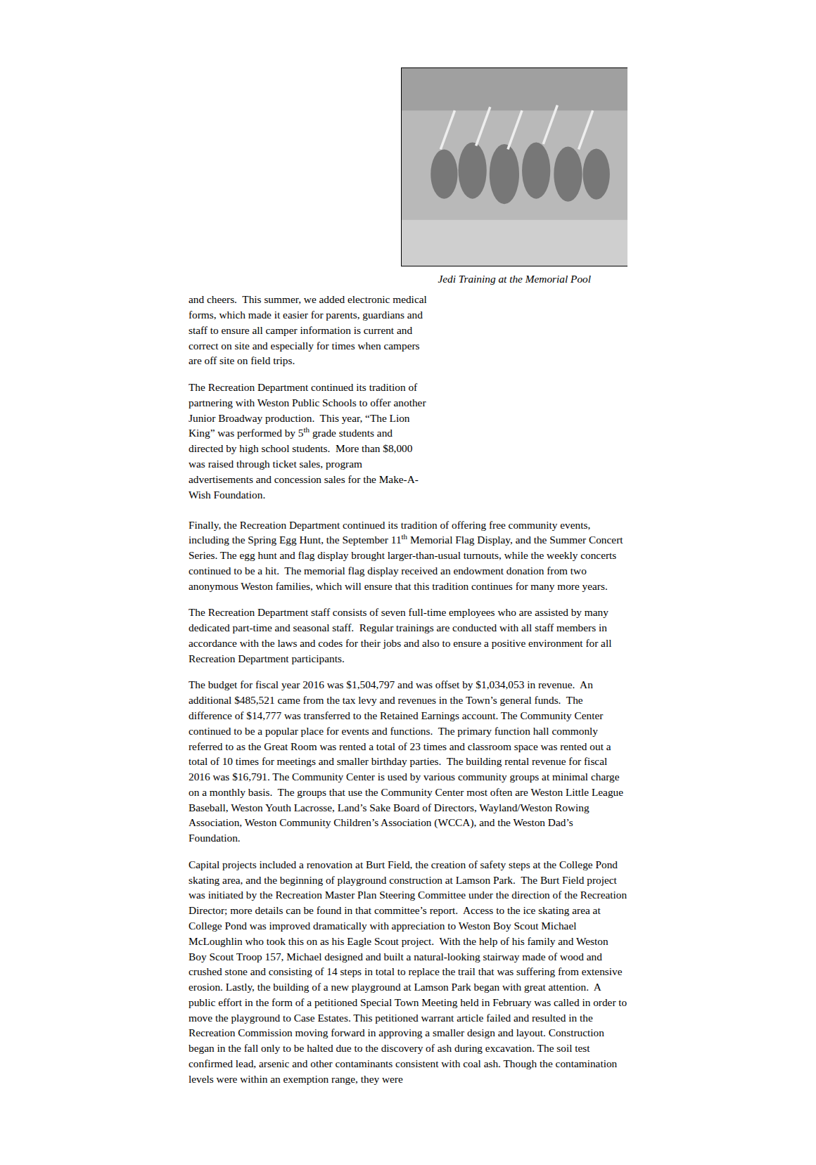Jedi Training at the Memorial Pool
and cheers. This summer, we added electronic medical forms, which made it easier for parents, guardians and staff to ensure all camper information is current and correct on site and especially for times when campers are off site on field trips.
The Recreation Department continued its tradition of partnering with Weston Public Schools to offer another Junior Broadway production. This year, “The Lion King” was performed by 5th grade students and directed by high school students. More than $8,000 was raised through ticket sales, program advertisements and concession sales for the Make-A-Wish Foundation.
Finally, the Recreation Department continued its tradition of offering free community events, including the Spring Egg Hunt, the September 11th Memorial Flag Display, and the Summer Concert Series. The egg hunt and flag display brought larger-than-usual turnouts, while the weekly concerts continued to be a hit. The memorial flag display received an endowment donation from two anonymous Weston families, which will ensure that this tradition continues for many more years.
The Recreation Department staff consists of seven full-time employees who are assisted by many dedicated part-time and seasonal staff. Regular trainings are conducted with all staff members in accordance with the laws and codes for their jobs and also to ensure a positive environment for all Recreation Department participants.
The budget for fiscal year 2016 was $1,504,797 and was offset by $1,034,053 in revenue. An additional $485,521 came from the tax levy and revenues in the Town’s general funds. The difference of $14,777 was transferred to the Retained Earnings account. The Community Center continued to be a popular place for events and functions. The primary function hall commonly referred to as the Great Room was rented a total of 23 times and classroom space was rented out a total of 10 times for meetings and smaller birthday parties. The building rental revenue for fiscal 2016 was $16,791. The Community Center is used by various community groups at minimal charge on a monthly basis. The groups that use the Community Center most often are Weston Little League Baseball, Weston Youth Lacrosse, Land’s Sake Board of Directors, Wayland/Weston Rowing Association, Weston Community Children’s Association (WCCA), and the Weston Dad’s Foundation.
Capital projects included a renovation at Burt Field, the creation of safety steps at the College Pond skating area, and the beginning of playground construction at Lamson Park. The Burt Field project was initiated by the Recreation Master Plan Steering Committee under the direction of the Recreation Director; more details can be found in that committee’s report. Access to the ice skating area at College Pond was improved dramatically with appreciation to Weston Boy Scout Michael McLoughlin who took this on as his Eagle Scout project. With the help of his family and Weston Boy Scout Troop 157, Michael designed and built a natural-looking stairway made of wood and crushed stone and consisting of 14 steps in total to replace the trail that was suffering from extensive erosion. Lastly, the building of a new playground at Lamson Park began with great attention. A public effort in the form of a petitioned Special Town Meeting held in February was called in order to move the playground to Case Estates. This petitioned warrant article failed and resulted in the Recreation Commission moving forward in approving a smaller design and layout. Construction began in the fall only to be halted due to the discovery of ash during excavation. The soil test confirmed lead, arsenic and other contaminants consistent with coal ash. Though the contamination levels were within an exemption range, they were